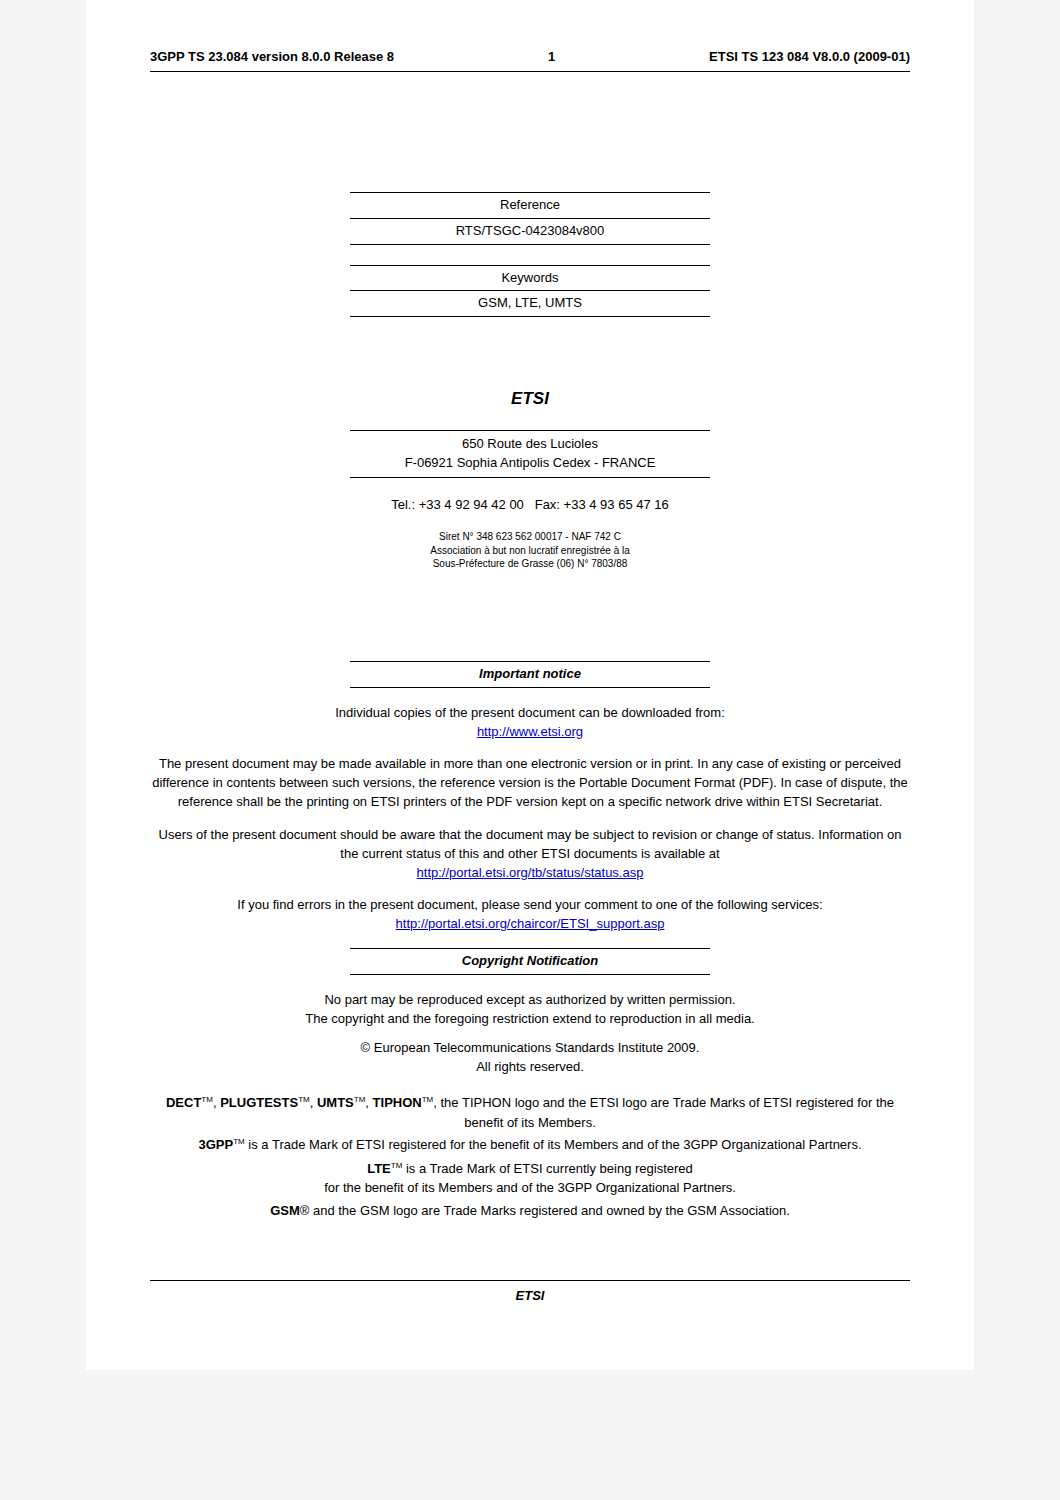3GPP TS 23.084 version 8.0.0 Release 8 1 ETSI TS 123 084 V8.0.0 (2009-01)
| Reference |
| RTS/TSGC-0423084v800 |
| Keywords |
| GSM, LTE, UMTS |
ETSI
650 Route des Lucioles
F-06921 Sophia Antipolis Cedex - FRANCE
Tel.: +33 4 92 94 42 00 Fax: +33 4 93 65 47 16
Siret N° 348 623 562 00017 - NAF 742 C
Association à but non lucratif enregistrée à la
Sous-Préfecture de Grasse (06) N° 7803/88
Important notice
Individual copies of the present document can be downloaded from:
http://www.etsi.org
The present document may be made available in more than one electronic version or in print. In any case of existing or perceived difference in contents between such versions, the reference version is the Portable Document Format (PDF). In case of dispute, the reference shall be the printing on ETSI printers of the PDF version kept on a specific network drive within ETSI Secretariat.
Users of the present document should be aware that the document may be subject to revision or change of status. Information on the current status of this and other ETSI documents is available at
http://portal.etsi.org/tb/status/status.asp
If you find errors in the present document, please send your comment to one of the following services:
http://portal.etsi.org/chaircor/ETSI_support.asp
Copyright Notification
No part may be reproduced except as authorized by written permission.
The copyright and the foregoing restriction extend to reproduction in all media.
© European Telecommunications Standards Institute 2009.
All rights reserved.
DECTTM, PLUGTESTSTM, UMTSTM, TIPHONTM, the TIPHON logo and the ETSI logo are Trade Marks of ETSI registered for the benefit of its Members.
3GPPTM is a Trade Mark of ETSI registered for the benefit of its Members and of the 3GPP Organizational Partners.
LTETM is a Trade Mark of ETSI currently being registered
for the benefit of its Members and of the 3GPP Organizational Partners.
GSM® and the GSM logo are Trade Marks registered and owned by the GSM Association.
ETSI